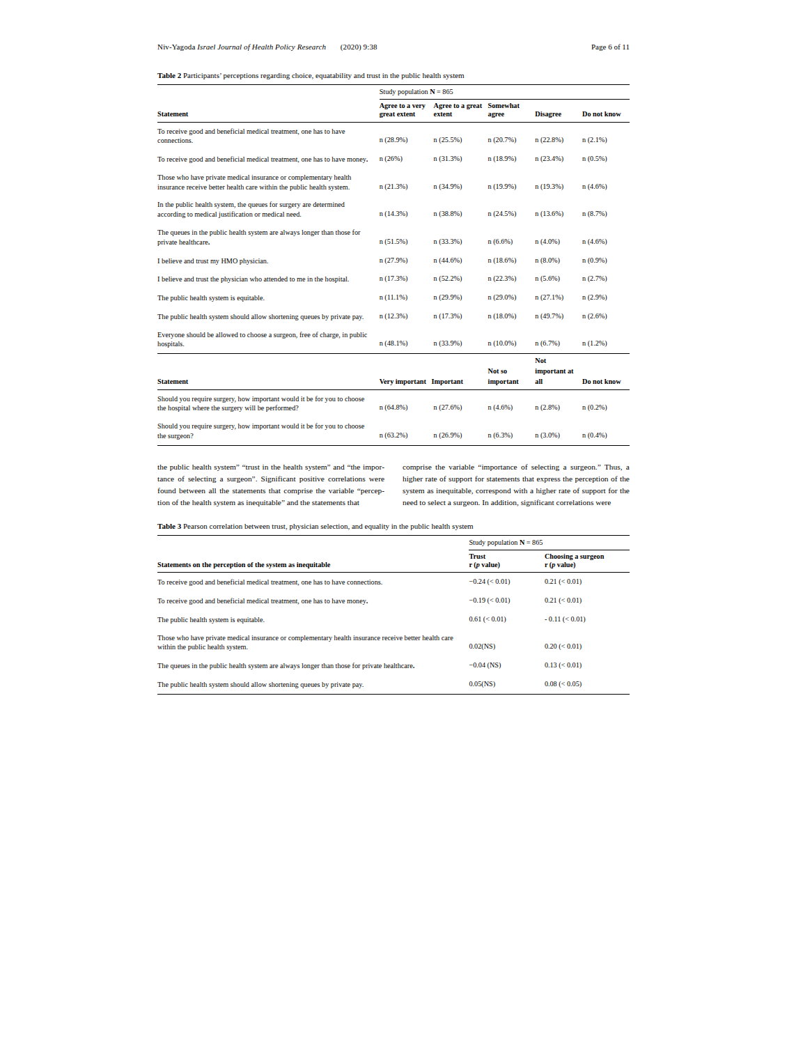Niv-Yagoda Israel Journal of Health Policy Research (2020) 9:38
Page 6 of 11
Table 2 Participants’ perceptions regarding choice, equatability and trust in the public health system
| | Study population N = 865 |
| Statement | Agree to a very great extent | Agree to a great extent | Somewhat agree | Disagree | Do not know |
| To receive good and beneficial medical treatment, one has to have connections. | n (28.9%) | n (25.5%) | n (20.7%) | n (22.8%) | n (2.1%) |
| To receive good and beneficial medical treatment, one has to have money . | n (26%) | n (31.3%) | n (18.9%) | n (23.4%) | n (0.5%) |
| Those who have private medical insurance or complementary health insurance receive better health care within the public health system. | n (21.3%) | n (34.9%) | n (19.9%) | n (19.3%) | n (4.6%) |
| In the public health system, the queues for surgery are determined according to medical justification or medical need. | n (14.3%) | n (38.8%) | n (24.5%) | n (13.6%) | n (8.7%) |
| The queues in the public health system are always longer than those for private healthcare . | n (51.5%) | n (33.3%) | n (6.6%) | n (4.0%) | n (4.6%) |
| I believe and trust my HMO physician. | n (27.9%) | n (44.6%) | n (18.6%) | n (8.0%) | n (0.9%) |
| I believe and trust the physician who attended to me in the hospital. | n (17.3%) | n (52.2%) | n (22.3%) | n (5.6%) | n (2.7%) |
| The public health system is equitable. | n (11.1%) | n (29.9%) | n (29.0%) | n (27.1%) | n (2.9%) |
| The public health system should allow shortening queues by private pay. | n (12.3%) | n (17.3%) | n (18.0%) | n (49.7%) | n (2.6%) |
| Everyone should be allowed to choose a surgeon, free of charge, in public hospitals. | n (48.1%) | n (33.9%) | n (10.0%) | n (6.7%) | n (1.2%) |
| Statement | Very important Important | Not so important | Not important at all | Do not know |
| Should you require surgery, how important would it be for you to choose the hospital where the surgery will be performed? | n (64.8%) | n (27.6%) | n (4.6%) | n (2.8%) | n (0.2%) |
| Should you require surgery, how important would it be for you to choose the surgeon? | n (63.2%) | n (26.9%) | n (6.3%) | n (3.0%) | n (0.4%) |
the public health system” “trust in the health system” and “the importance of selecting a surgeon”. Significant positive correlations were found between all the statements that comprise the variable “perception of the health system as inequitable” and the statements that
comprise the variable “importance of selecting a surgeon.” Thus, a higher rate of support for statements that express the perception of the system as inequitable, correspond with a higher rate of support for the need to select a surgeon. In addition, significant correlations were
Table 3 Pearson correlation between trust, physician selection, and equality in the public health system
| | Study population N = 865 |
| Statements on the perception of the system as inequitable | Trust r ( p value) | Choosing a surgeon r ( p value) |
| To receive good and beneficial medical treatment, one has to have connections. | −0.24 (< 0.01) | 0.21 (< 0.01) |
| To receive good and beneficial medical treatment, one has to have money . | −0.19 (< 0.01) | 0.21 (< 0.01) |
| The public health system is equitable. | 0.61 (< 0.01) | - 0.11 (< 0.01) |
| Those who have private medical insurance or complementary health insurance receive better health care within the public health system. | 0.02(NS) | 0.20 (< 0.01) |
| The queues in the public health system are always longer than those for private healthcare . | −0.04 (NS) | 0.13 (< 0.01) |
| The public health system should allow shortening queues by private pay. | 0.05(NS) | 0.08 (< 0.05) |